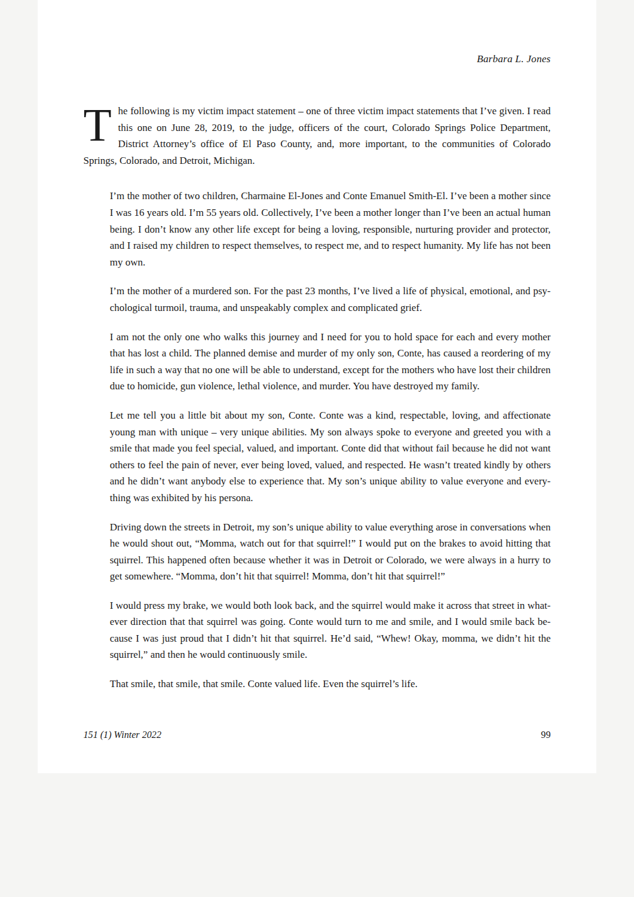Barbara L. Jones
The following is my victim impact statement – one of three victim impact statements that I’ve given. I read this one on June 28, 2019, to the judge, officers of the court, Colorado Springs Police Department, District Attorney’s office of El Paso County, and, more important, to the communities of Colorado Springs, Colorado, and Detroit, Michigan.
I’m the mother of two children, Charmaine El-Jones and Conte Emanuel Smith-El. I’ve been a mother since I was 16 years old. I’m 55 years old. Collectively, I’ve been a mother longer than I’ve been an actual human being. I don’t know any other life except for being a loving, responsible, nurturing provider and protector, and I raised my children to respect themselves, to respect me, and to respect humanity. My life has not been my own.
I’m the mother of a murdered son. For the past 23 months, I’ve lived a life of physical, emotional, and psychological turmoil, trauma, and unspeakably complex and complicated grief.
I am not the only one who walks this journey and I need for you to hold space for each and every mother that has lost a child. The planned demise and murder of my only son, Conte, has caused a reordering of my life in such a way that no one will be able to understand, except for the mothers who have lost their children due to homicide, gun violence, lethal violence, and murder. You have destroyed my family.
Let me tell you a little bit about my son, Conte. Conte was a kind, respectable, loving, and affectionate young man with unique – very unique abilities. My son always spoke to everyone and greeted you with a smile that made you feel special, valued, and important. Conte did that without fail because he did not want others to feel the pain of never, ever being loved, valued, and respected. He wasn’t treated kindly by others and he didn’t want anybody else to experience that. My son’s unique ability to value everyone and everything was exhibited by his persona.
Driving down the streets in Detroit, my son’s unique ability to value everything arose in conversations when he would shout out, “Momma, watch out for that squirrel!” I would put on the brakes to avoid hitting that squirrel. This happened often because whether it was in Detroit or Colorado, we were always in a hurry to get somewhere. “Momma, don’t hit that squirrel! Momma, don’t hit that squirrel!”
I would press my brake, we would both look back, and the squirrel would make it across that street in whatever direction that that squirrel was going. Conte would turn to me and smile, and I would smile back because I was just proud that I didn’t hit that squirrel. He’d said, “Whew! Okay, momma, we didn’t hit the squirrel,” and then he would continuously smile.
That smile, that smile, that smile. Conte valued life. Even the squirrel’s life.
151 (1) Winter 2022 99